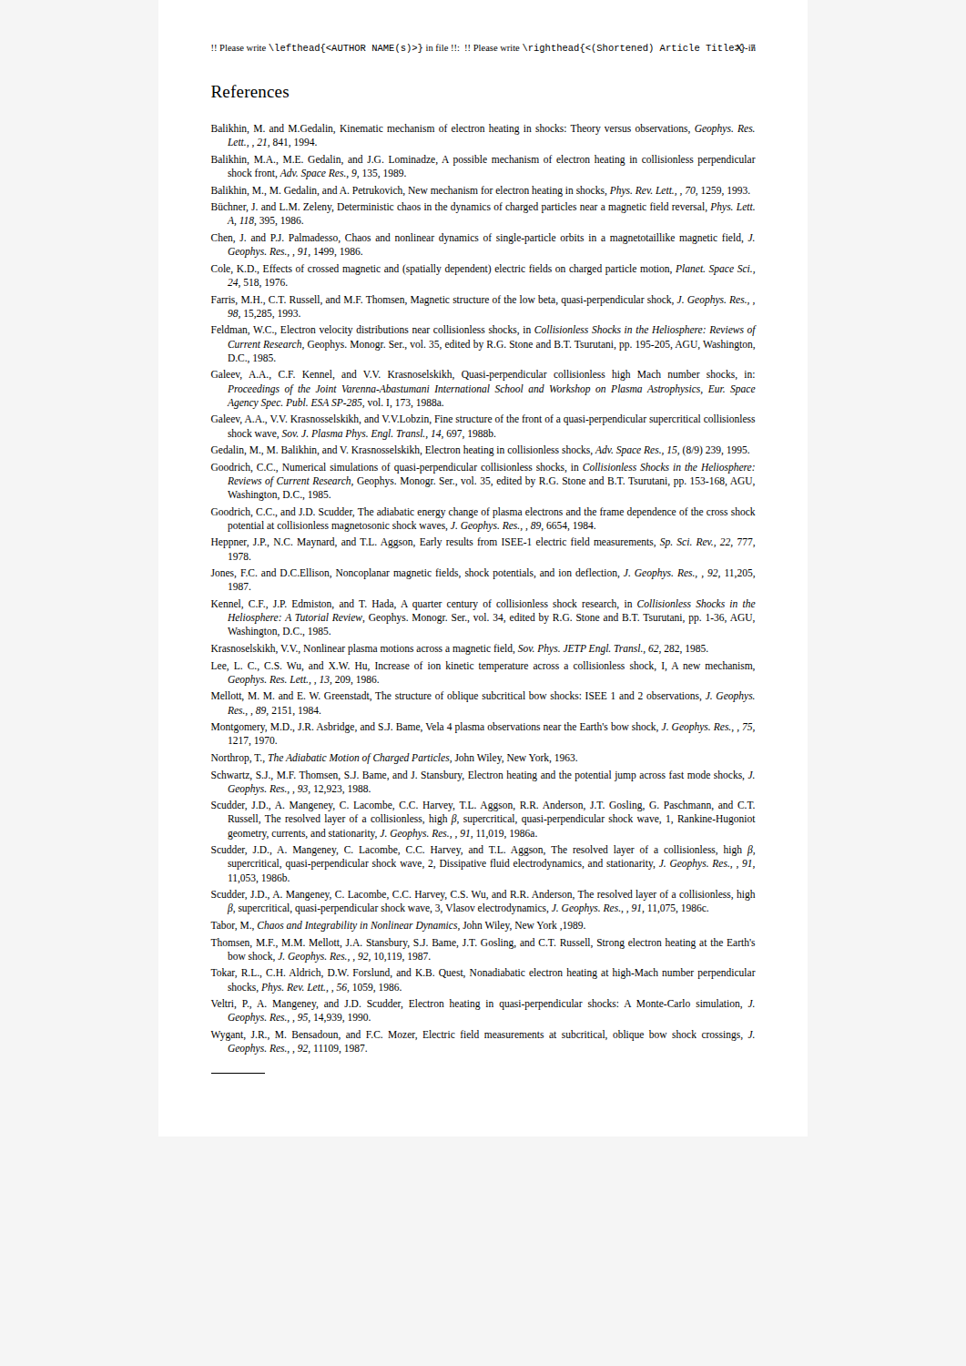X - 7 !! Please write \lefthead{<AUTHOR NAME(s)>} in file !!: !! Please write \righthead{<(Shortened) Article Title>} in file !!
References
Balikhin, M. and M.Gedalin, Kinematic mechanism of electron heating in shocks: Theory versus observations, Geophys. Res. Lett., , 21, 841, 1994.
Balikhin, M.A., M.E. Gedalin, and J.G. Lominadze, A possible mechanism of electron heating in collisionless perpendicular shock front, Adv. Space Res., 9, 135, 1989.
Balikhin, M., M. Gedalin, and A. Petrukovich, New mechanism for electron heating in shocks, Phys. Rev. Lett., , 70, 1259, 1993.
Büchner, J. and L.M. Zeleny, Deterministic chaos in the dynamics of charged particles near a magnetic field reversal, Phys. Lett. A, 118, 395, 1986.
Chen, J. and P.J. Palmadesso, Chaos and nonlinear dynamics of single-particle orbits in a magnetotaillike magnetic field, J. Geophys. Res., , 91, 1499, 1986.
Cole, K.D., Effects of crossed magnetic and (spatially dependent) electric fields on charged particle motion, Planet. Space Sci., 24, 518, 1976.
Farris, M.H., C.T. Russell, and M.F. Thomsen, Magnetic structure of the low beta, quasi-perpendicular shock, J. Geophys. Res., , 98, 15,285, 1993.
Feldman, W.C., Electron velocity distributions near collisionless shocks, in Collisionless Shocks in the Heliosphere: Reviews of Current Research, Geophys. Monogr. Ser., vol. 35, edited by R.G. Stone and B.T. Tsurutani, pp. 195-205, AGU, Washington, D.C., 1985.
Galeev, A.A., C.F. Kennel, and V.V. Krasnoselskikh, Quasi-perpendicular collisionless high Mach number shocks, in: Proceedings of the Joint Varenna-Abastumani International School and Workshop on Plasma Astrophysics, Eur. Space Agency Spec. Publ. ESA SP-285, vol. I, 173, 1988a.
Galeev, A.A., V.V. Krasnosselskikh, and V.V.Lobzin, Fine structure of the front of a quasi-perpendicular supercritical collisionless shock wave, Sov. J. Plasma Phys. Engl. Transl., 14, 697, 1988b.
Gedalin, M., M. Balikhin, and V. Krasnosselskikh, Electron heating in collisionless shocks, Adv. Space Res., 15, (8/9) 239, 1995.
Goodrich, C.C., Numerical simulations of quasi-perpendicular collisionless shocks, in Collisionless Shocks in the Heliosphere: Reviews of Current Research, Geophys. Monogr. Ser., vol. 35, edited by R.G. Stone and B.T. Tsurutani, pp. 153-168, AGU, Washington, D.C., 1985.
Goodrich, C.C., and J.D. Scudder, The adiabatic energy change of plasma electrons and the frame dependence of the cross shock potential at collisionless magnetosonic shock waves, J. Geophys. Res., , 89, 6654, 1984.
Heppner, J.P., N.C. Maynard, and T.L. Aggson, Early results from ISEE-1 electric field measurements, Sp. Sci. Rev., 22, 777, 1978.
Jones, F.C. and D.C.Ellison, Noncoplanar magnetic fields, shock potentials, and ion deflection, J. Geophys. Res., , 92, 11,205, 1987.
Kennel, C.F., J.P. Edmiston, and T. Hada, A quarter century of collisionless shock research, in Collisionless Shocks in the Heliosphere: A Tutorial Review, Geophys. Monogr. Ser., vol. 34, edited by R.G. Stone and B.T. Tsurutani, pp. 1-36, AGU, Washington, D.C., 1985.
Krasnoselskikh, V.V., Nonlinear plasma motions across a magnetic field, Sov. Phys. JETP Engl. Transl., 62, 282, 1985.
Lee, L. C., C.S. Wu, and X.W. Hu, Increase of ion kinetic temperature across a collisionless shock, I, A new mechanism, Geophys. Res. Lett., , 13, 209, 1986.
Mellott, M. M. and E. W. Greenstadt, The structure of oblique subcritical bow shocks: ISEE 1 and 2 observations, J. Geophys. Res., , 89, 2151, 1984.
Montgomery, M.D., J.R. Asbridge, and S.J. Bame, Vela 4 plasma observations near the Earth's bow shock, J. Geophys. Res., , 75, 1217, 1970.
Northrop, T., The Adiabatic Motion of Charged Particles, John Wiley, New York, 1963.
Schwartz, S.J., M.F. Thomsen, S.J. Bame, and J. Stansbury, Electron heating and the potential jump across fast mode shocks, J. Geophys. Res., , 93, 12,923, 1988.
Scudder, J.D., A. Mangeney, C. Lacombe, C.C. Harvey, T.L. Aggson, R.R. Anderson, J.T. Gosling, G. Paschmann, and C.T. Russell, The resolved layer of a collisionless, high β, supercritical, quasi-perpendicular shock wave, 1, Rankine-Hugoniot geometry, currents, and stationarity, J. Geophys. Res., , 91, 11,019, 1986a.
Scudder, J.D., A. Mangeney, C. Lacombe, C.C. Harvey, and T.L. Aggson, The resolved layer of a collisionless, high β, supercritical, quasi-perpendicular shock wave, 2, Dissipative fluid electrodynamics, and stationarity, J. Geophys. Res., , 91, 11,053, 1986b.
Scudder, J.D., A. Mangeney, C. Lacombe, C.C. Harvey, C.S. Wu, and R.R. Anderson, The resolved layer of a collisionless, high β, supercritical, quasi-perpendicular shock wave, 3, Vlasov electrodynamics, J. Geophys. Res., , 91, 11,075, 1986c.
Tabor, M., Chaos and Integrability in Nonlinear Dynamics, John Wiley, New York ,1989.
Thomsen, M.F., M.M. Mellott, J.A. Stansbury, S.J. Bame, J.T. Gosling, and C.T. Russell, Strong electron heating at the Earth's bow shock, J. Geophys. Res., , 92, 10,119, 1987.
Tokar, R.L., C.H. Aldrich, D.W. Forslund, and K.B. Quest, Nonadiabatic electron heating at high-Mach number perpendicular shocks, Phys. Rev. Lett., , 56, 1059, 1986.
Veltri, P., A. Mangeney, and J.D. Scudder, Electron heating in quasi-perpendicular shocks: A Monte-Carlo simulation, J. Geophys. Res., , 95, 14,939, 1990.
Wygant, J.R., M. Bensadoun, and F.C. Mozer, Electric field measurements at subcritical, oblique bow shock crossings, J. Geophys. Res., , 92, 11109, 1987.